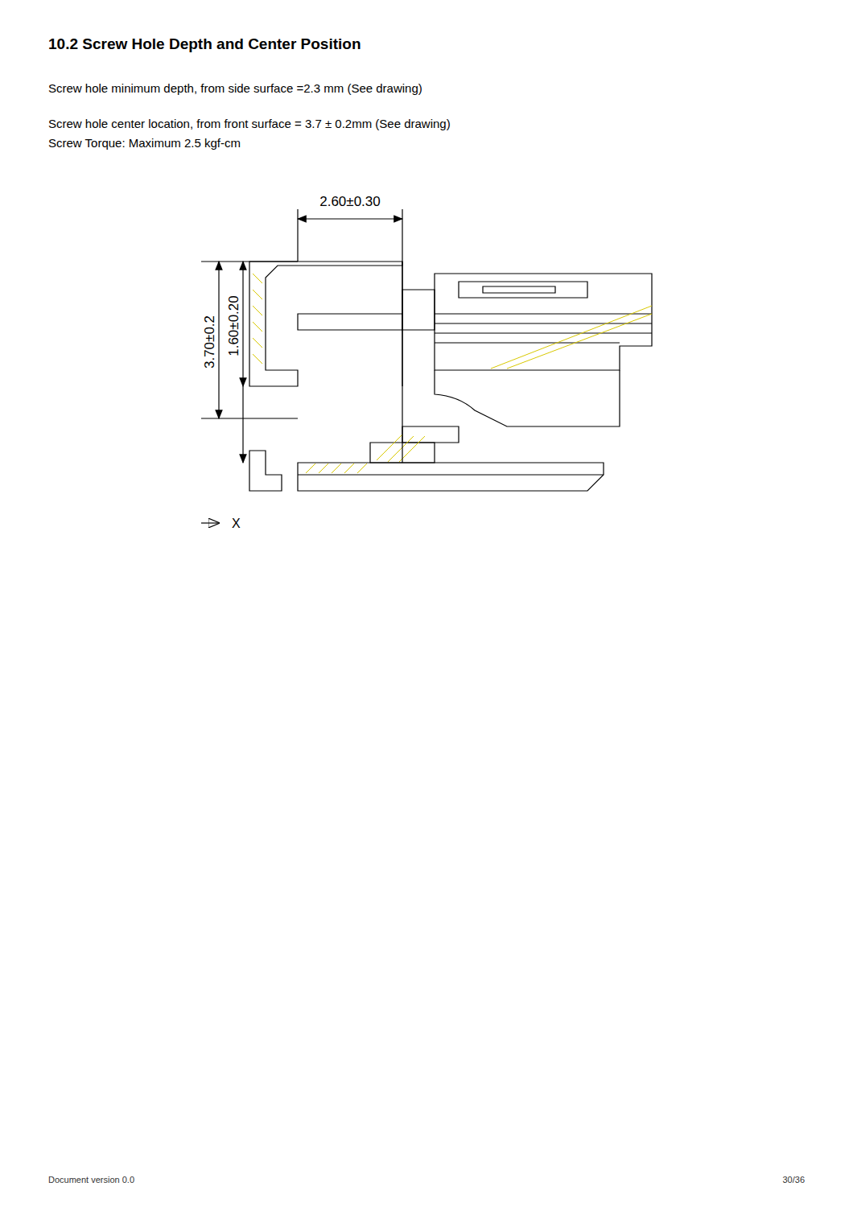10.2 Screw Hole Depth and Center Position
Screw hole minimum depth, from side surface =2.3 mm (See drawing)
Screw hole center location, from front surface = 3.7 ± 0.2mm (See drawing)
Screw Torque: Maximum 2.5 kgf-cm
2.60±0.30 3.70±0.2 1.60±0.20 X
Document version 0.0 30/36